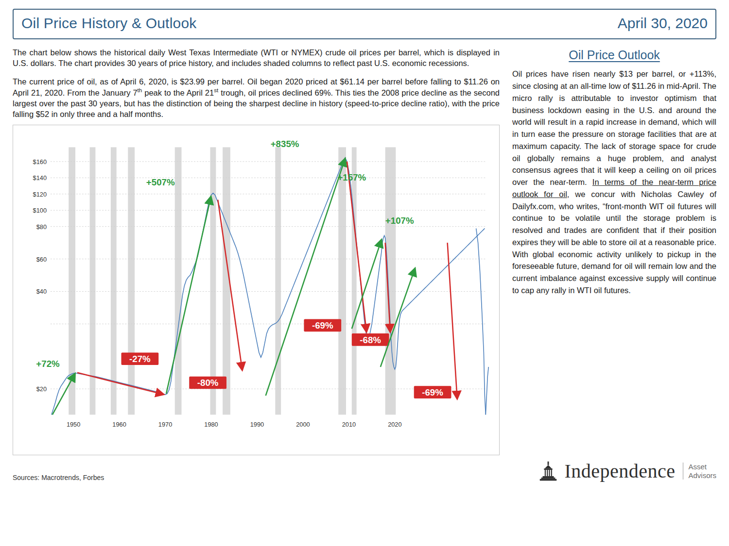Oil Price History & Outlook
April 30, 2020
The chart below shows the historical daily West Texas Intermediate (WTI or NYMEX) crude oil prices per barrel, which is displayed in U.S. dollars. The chart provides 30 years of price history, and includes shaded columns to reflect past U.S. economic recessions.
The current price of oil, as of April 6, 2020, is $23.99 per barrel. Oil began 2020 priced at $61.14 per barrel before falling to $11.26 on April 21, 2020. From the January 7th peak to the April 21st trough, oil prices declined 69%. This ties the 2008 price decline as the second largest over the past 30 years, but has the distinction of being the sharpest decline in history (speed-to-price decline ratio), with the price falling $52 in only three and a half months.
$160 $140 $120 $100 $80 $60 $40 $20 1950 1960 1970 1980 1990 2000 2010 2020 +72% -27% +507% -80% +835% -69% +157% -68% +107% -69%
Oil Price Outlook
Oil prices have risen nearly $13 per barrel, or +113%, since closing at an all-time low of $11.26 in mid-April. The micro rally is attributable to investor optimism that business lockdown easing in the U.S. and around the world will result in a rapid increase in demand, which will in turn ease the pressure on storage facilities that are at maximum capacity. The lack of storage space for crude oil globally remains a huge problem, and analyst consensus agrees that it will keep a ceiling on oil prices over the near-term. In terms of the near-term price outlook for oil, we concur with Nicholas Cawley of Dailyfx.com, who writes, “front-month WIT oil futures will continue to be volatile until the storage problem is resolved and trades are confident that if their position expires they will be able to store oil at a reasonable price. With global economic activity unlikely to pickup in the foreseeable future, demand for oil will remain low and the current imbalance against excessive supply will continue to cap any rally in WTI oil futures.
Sources: Macrotrends, Forbes
Independence
Asset
Advisors